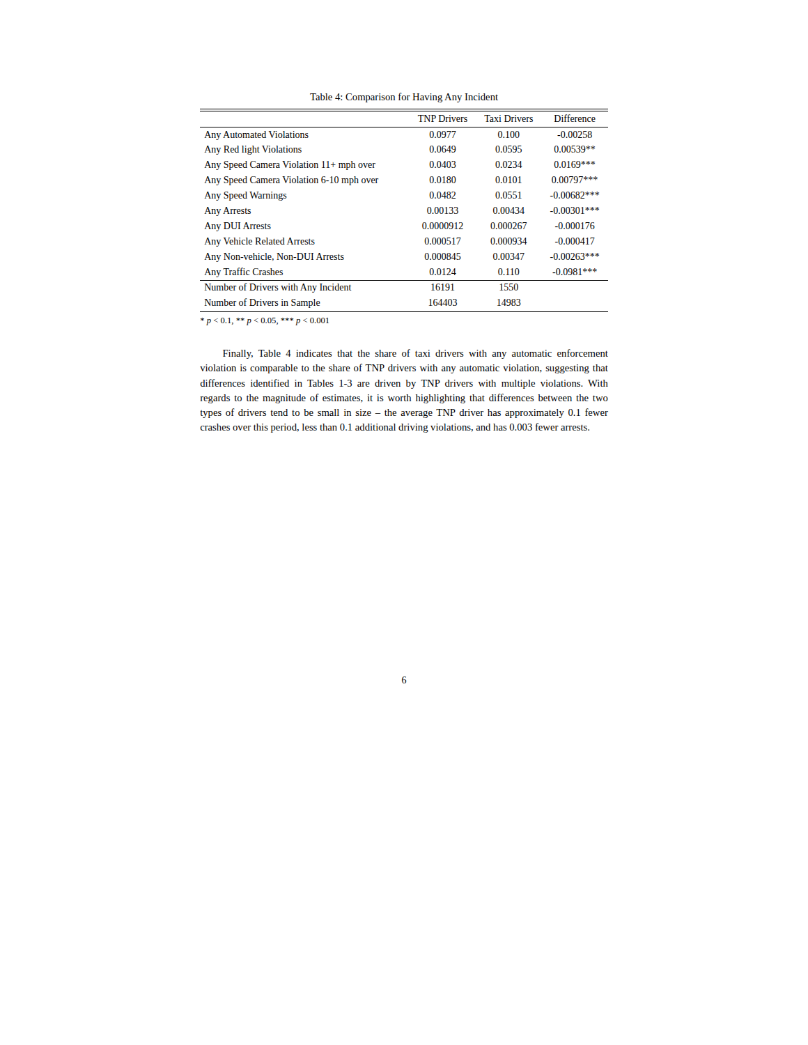Table 4: Comparison for Having Any Incident
| | TNP Drivers | Taxi Drivers | Difference |
| --- | --- | --- | --- |
| Any Automated Violations | 0.0977 | 0.100 | -0.00258 |
| Any Red light Violations | 0.0649 | 0.0595 | 0.00539** |
| Any Speed Camera Violation 11+ mph over | 0.0403 | 0.0234 | 0.0169*** |
| Any Speed Camera Violation 6-10 mph over | 0.0180 | 0.0101 | 0.00797*** |
| Any Speed Warnings | 0.0482 | 0.0551 | -0.00682*** |
| Any Arrests | 0.00133 | 0.00434 | -0.00301*** |
| Any DUI Arrests | 0.0000912 | 0.000267 | -0.000176 |
| Any Vehicle Related Arrests | 0.000517 | 0.000934 | -0.000417 |
| Any Non-vehicle, Non-DUI Arrests | 0.000845 | 0.00347 | -0.00263*** |
| Any Traffic Crashes | 0.0124 | 0.110 | -0.0981*** |
| Number of Drivers with Any Incident | 16191 | 1550 | |
| Number of Drivers in Sample | 164403 | 14983 | |
* p < 0.1, ** p < 0.05, *** p < 0.001
Finally, Table 4 indicates that the share of taxi drivers with any automatic enforcement violation is comparable to the share of TNP drivers with any automatic violation, suggesting that differences identified in Tables 1-3 are driven by TNP drivers with multiple violations. With regards to the magnitude of estimates, it is worth highlighting that differences between the two types of drivers tend to be small in size – the average TNP driver has approximately 0.1 fewer crashes over this period, less than 0.1 additional driving violations, and has 0.003 fewer arrests.
6